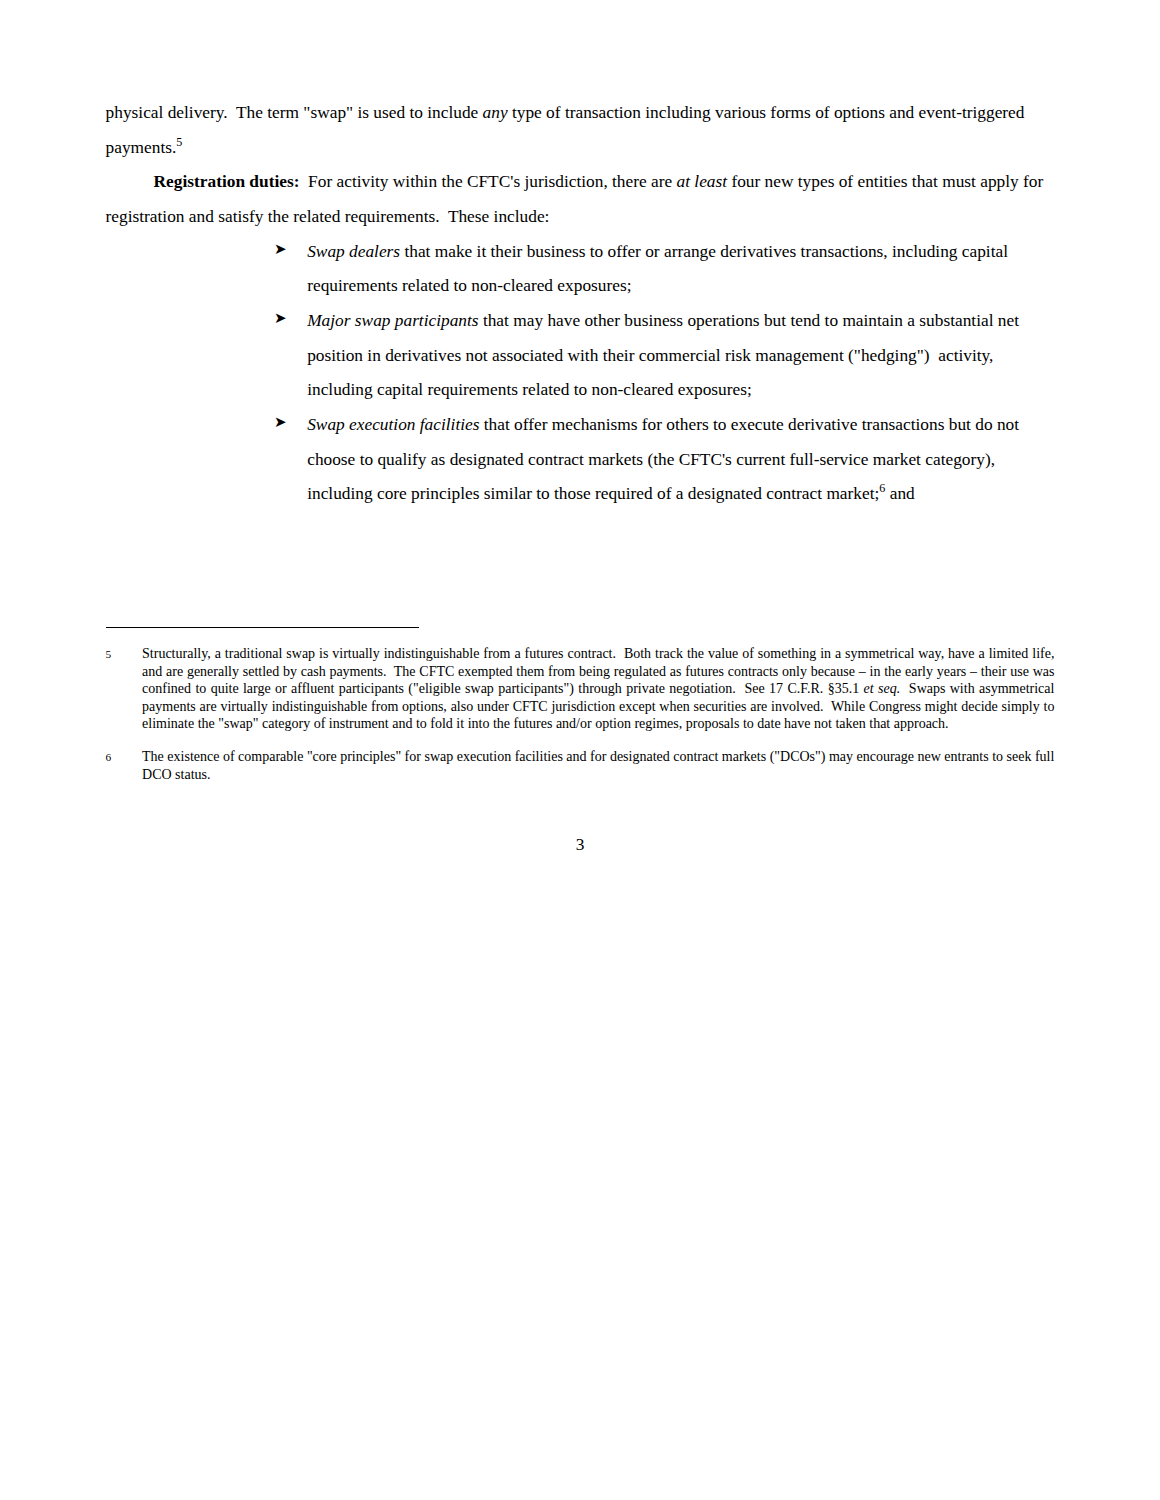physical delivery. The term "swap" is used to include any type of transaction including various forms of options and event-triggered payments.5
Registration duties: For activity within the CFTC's jurisdiction, there are at least four new types of entities that must apply for registration and satisfy the related requirements. These include:
Swap dealers that make it their business to offer or arrange derivatives transactions, including capital requirements related to non-cleared exposures;
Major swap participants that may have other business operations but tend to maintain a substantial net position in derivatives not associated with their commercial risk management ("hedging") activity, including capital requirements related to non-cleared exposures;
Swap execution facilities that offer mechanisms for others to execute derivative transactions but do not choose to qualify as designated contract markets (the CFTC's current full-service market category), including core principles similar to those required of a designated contract market;6 and
5
Structurally, a traditional swap is virtually indistinguishable from a futures contract. Both track the value of something in a symmetrical way, have a limited life, and are generally settled by cash payments. The CFTC exempted them from being regulated as futures contracts only because – in the early years – their use was confined to quite large or affluent participants ("eligible swap participants") through private negotiation. See 17 C.F.R. §35.1 et seq. Swaps with asymmetrical payments are virtually indistinguishable from options, also under CFTC jurisdiction except when securities are involved. While Congress might decide simply to eliminate the "swap" category of instrument and to fold it into the futures and/or option regimes, proposals to date have not taken that approach.
6
The existence of comparable "core principles" for swap execution facilities and for designated contract markets ("DCOs") may encourage new entrants to seek full DCO status.
3